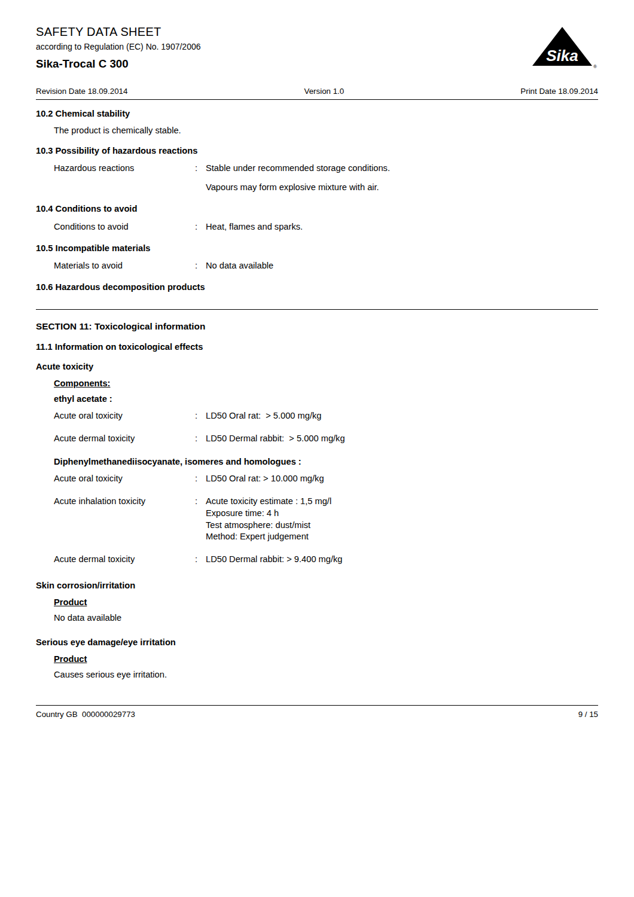SAFETY DATA SHEET
according to Regulation (EC) No. 1907/2006
Sika-Trocal C 300
Sika ®
Revision Date 18.09.2014 Version 1.0 Print Date 18.09.2014
10.2 Chemical stability
The product is chemically stable.
10.3 Possibility of hazardous reactions
| Hazardous reactions | : | Stable under recommended storage conditions. |
| | | Vapours may form explosive mixture with air. |
10.4 Conditions to avoid
| Conditions to avoid | : | Heat, flames and sparks. |
10.5 Incompatible materials
| Materials to avoid | : | No data available |
10.6 Hazardous decomposition products
SECTION 11: Toxicological information
11.1 Information on toxicological effects
Acute toxicity
Components:
ethyl acetate :
| Acute oral toxicity | : | LD50 Oral rat: > 5.000 mg/kg |
| Acute dermal toxicity | : | LD50 Dermal rabbit: > 5.000 mg/kg |
Diphenylmethanediisocyanate, isomeres and homologues :
| Acute oral toxicity | : | LD50 Oral rat: > 10.000 mg/kg |
| Acute inhalation toxicity | : | Acute toxicity estimate : 1,5 mg/l Exposure time: 4 h Test atmosphere: dust/mist Method: Expert judgement |
| Acute dermal toxicity | : | LD50 Dermal rabbit: > 9.400 mg/kg |
Skin corrosion/irritation
Product
No data available
Serious eye damage/eye irritation
Product
Causes serious eye irritation.
Country GB 000000029773 9 / 15